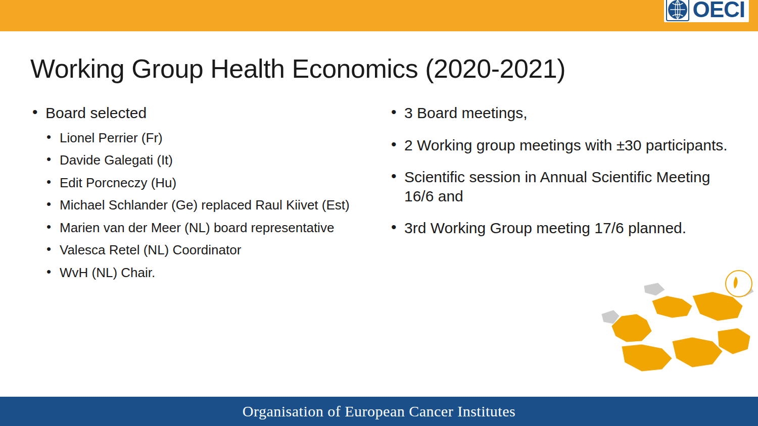OECI
Working Group Health Economics (2020-2021)
Board selected
Lionel Perrier (Fr)
Davide Galegati (It)
Edit Porcneczy (Hu)
Michael Schlander (Ge) replaced Raul Kiivet (Est)
Marien van der Meer (NL) board representative
Valesca Retel (NL) Coordinator
WvH (NL) Chair.
3 Board meetings,
2 Working group meetings with ±30 participants.
Scientific session in Annual Scientific Meeting 16/6 and
3rd Working Group meeting 17/6 planned.
Organisation of European Cancer Institutes